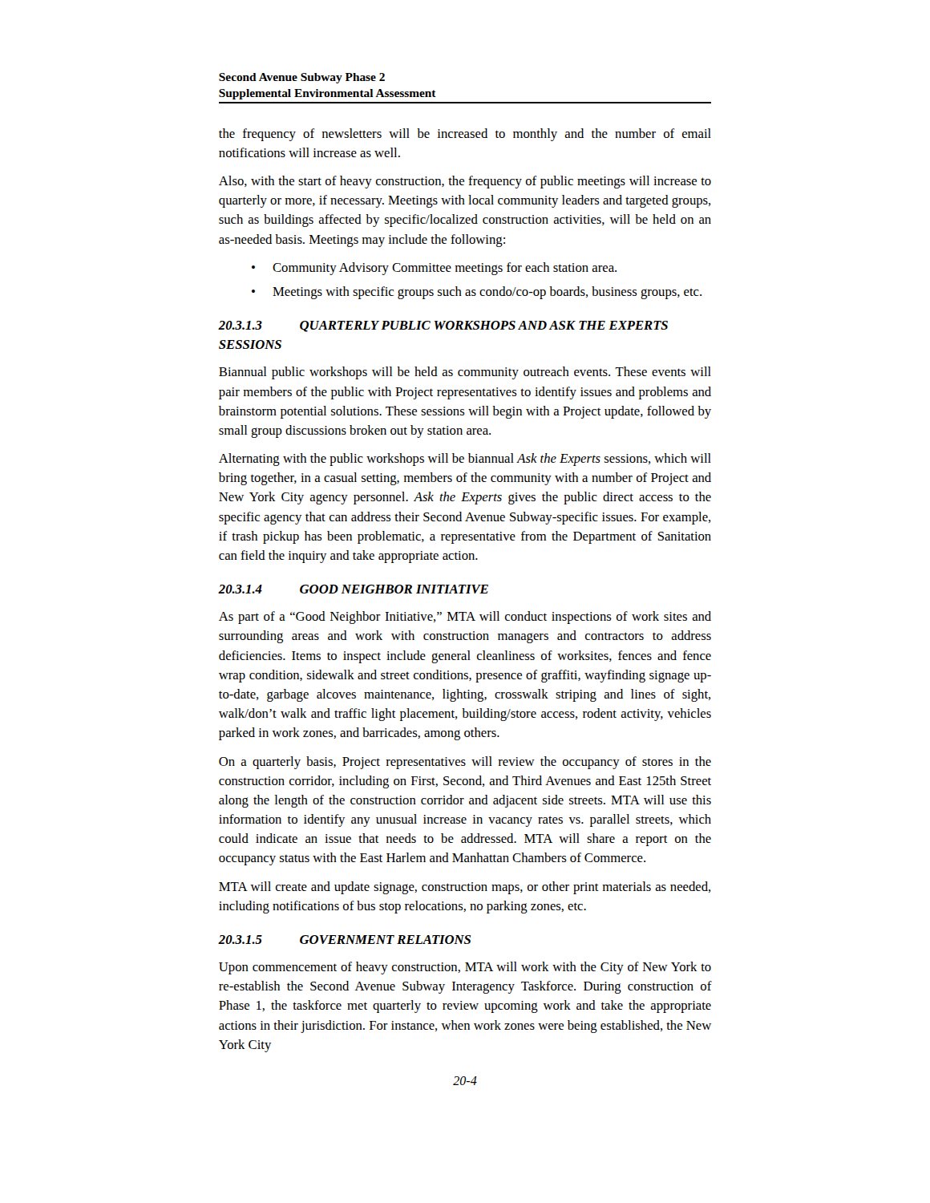Second Avenue Subway Phase 2
Supplemental Environmental Assessment
the frequency of newsletters will be increased to monthly and the number of email notifications will increase as well.
Also, with the start of heavy construction, the frequency of public meetings will increase to quarterly or more, if necessary. Meetings with local community leaders and targeted groups, such as buildings affected by specific/localized construction activities, will be held on an as-needed basis. Meetings may include the following:
Community Advisory Committee meetings for each station area.
Meetings with specific groups such as condo/co-op boards, business groups, etc.
20.3.1.3 QUARTERLY PUBLIC WORKSHOPS AND ASK THE EXPERTS SESSIONS
Biannual public workshops will be held as community outreach events. These events will pair members of the public with Project representatives to identify issues and problems and brainstorm potential solutions. These sessions will begin with a Project update, followed by small group discussions broken out by station area.
Alternating with the public workshops will be biannual Ask the Experts sessions, which will bring together, in a casual setting, members of the community with a number of Project and New York City agency personnel. Ask the Experts gives the public direct access to the specific agency that can address their Second Avenue Subway-specific issues. For example, if trash pickup has been problematic, a representative from the Department of Sanitation can field the inquiry and take appropriate action.
20.3.1.4 GOOD NEIGHBOR INITIATIVE
As part of a “Good Neighbor Initiative,” MTA will conduct inspections of work sites and surrounding areas and work with construction managers and contractors to address deficiencies. Items to inspect include general cleanliness of worksites, fences and fence wrap condition, sidewalk and street conditions, presence of graffiti, wayfinding signage up-to-date, garbage alcoves maintenance, lighting, crosswalk striping and lines of sight, walk/don’t walk and traffic light placement, building/store access, rodent activity, vehicles parked in work zones, and barricades, among others.
On a quarterly basis, Project representatives will review the occupancy of stores in the construction corridor, including on First, Second, and Third Avenues and East 125th Street along the length of the construction corridor and adjacent side streets. MTA will use this information to identify any unusual increase in vacancy rates vs. parallel streets, which could indicate an issue that needs to be addressed. MTA will share a report on the occupancy status with the East Harlem and Manhattan Chambers of Commerce.
MTA will create and update signage, construction maps, or other print materials as needed, including notifications of bus stop relocations, no parking zones, etc.
20.3.1.5 GOVERNMENT RELATIONS
Upon commencement of heavy construction, MTA will work with the City of New York to re-establish the Second Avenue Subway Interagency Taskforce. During construction of Phase 1, the taskforce met quarterly to review upcoming work and take the appropriate actions in their jurisdiction. For instance, when work zones were being established, the New York City
20-4